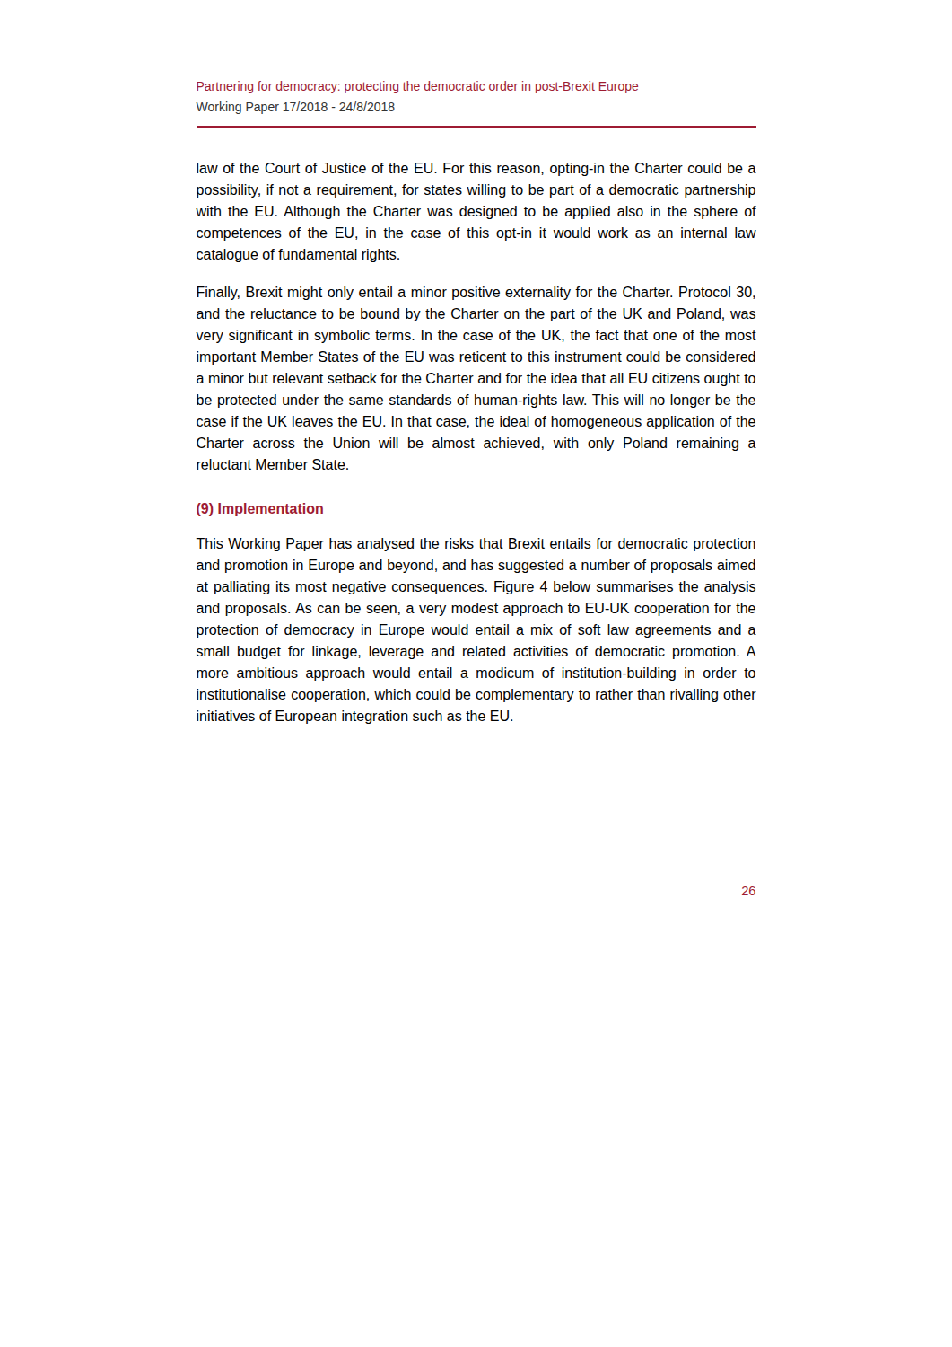Partnering for democracy: protecting the democratic order in post-Brexit Europe
Working Paper 17/2018 - 24/8/2018
law of the Court of Justice of the EU. For this reason, opting-in the Charter could be a possibility, if not a requirement, for states willing to be part of a democratic partnership with the EU. Although the Charter was designed to be applied also in the sphere of competences of the EU, in the case of this opt-in it would work as an internal law catalogue of fundamental rights.
Finally, Brexit might only entail a minor positive externality for the Charter. Protocol 30, and the reluctance to be bound by the Charter on the part of the UK and Poland, was very significant in symbolic terms. In the case of the UK, the fact that one of the most important Member States of the EU was reticent to this instrument could be considered a minor but relevant setback for the Charter and for the idea that all EU citizens ought to be protected under the same standards of human-rights law. This will no longer be the case if the UK leaves the EU. In that case, the ideal of homogeneous application of the Charter across the Union will be almost achieved, with only Poland remaining a reluctant Member State.
(9) Implementation
This Working Paper has analysed the risks that Brexit entails for democratic protection and promotion in Europe and beyond, and has suggested a number of proposals aimed at palliating its most negative consequences. Figure 4 below summarises the analysis and proposals. As can be seen, a very modest approach to EU-UK cooperation for the protection of democracy in Europe would entail a mix of soft law agreements and a small budget for linkage, leverage and related activities of democratic promotion. A more ambitious approach would entail a modicum of institution-building in order to institutionalise cooperation, which could be complementary to rather than rivalling other initiatives of European integration such as the EU.
26